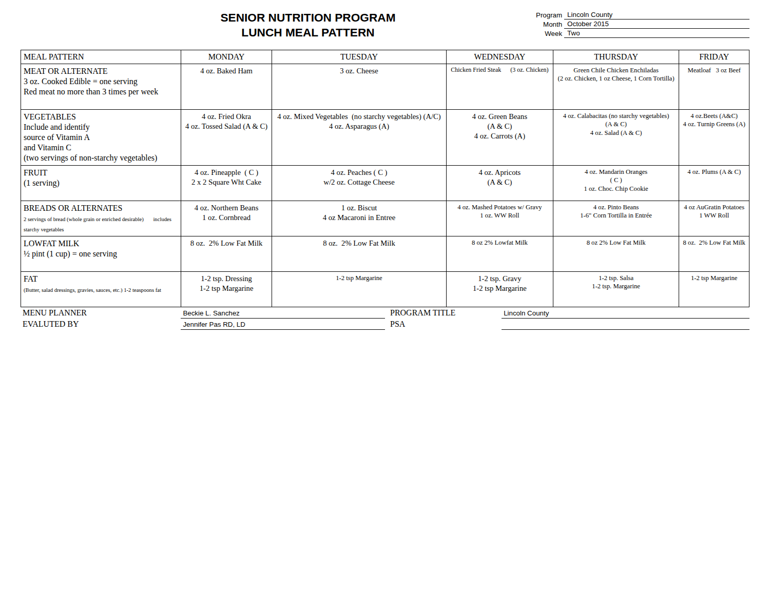SENIOR NUTRITION PROGRAM
LUNCH MEAL PATTERN
| Program | Lincoln County |
| Month | October 2015 |
| Week | Two |
| MEAL PATTERN | MONDAY | TUESDAY | WEDNESDAY | THURSDAY | FRIDAY |
| --- | --- | --- | --- | --- | --- |
| MEAT OR ALTERNATE 3 oz. Cooked Edible = one serving Red meat no more than 3 times per week | 4 oz. Baked Ham | 3 oz. Cheese | Chicken Fried Steak (3 oz. Chicken) | Green Chile Chicken Enchiladas (2 oz. Chicken, 1 oz Cheese, 1 Corn Tortilla) | Meatloaf 3 oz Beef |
| VEGETABLES Include and identify source of Vitamin A and Vitamin C (two servings of non-starchy vegetables) | 4 oz. Fried Okra 4 oz. Tossed Salad (A & C) | 4 oz. Mixed Vegetables (no starchy vegetables) (A/C) 4 oz. Asparagus (A) | 4 oz. Green Beans (A & C) 4 oz. Carrots (A) | 4 oz. Calabacitas (no starchy vegetables) (A & C) 4 oz. Salad (A & C) | 4 oz.Beets (A&C) 4 oz. Turnip Greens (A) |
| FRUIT (1 serving) | 4 oz. Pineapple ( C ) 2 x 2 Square Wht Cake | 4 oz. Peaches ( C ) w/2 oz. Cottage Cheese | 4 oz. Apricots (A & C) | 4 oz. Mandarin Oranges ( C ) 1 oz. Choc. Chip Cookie | 4 oz. Plums (A & C) |
| BREADS OR ALTERNATES 2 servings of bread (whole grain or enriched desirable) includes starchy vegetables | 4 oz. Northern Beans 1 oz. Cornbread | 1 oz. Biscut 4 oz Macaroni in Entree | 4 oz. Mashed Potatoes w/ Gravy 1 oz. WW Roll | 4 oz. Pinto Beans 1-6" Corn Tortilla in Entrée | 4 oz AuGratin Potatoes 1 WW Roll |
| LOWFAT MILK ½ pint (1 cup) = one serving | 8 oz. 2% Low Fat Milk | 8 oz. 2% Low Fat Milk | 8 oz 2% Lowfat Milk | 8 oz 2% Low Fat Milk | 8 oz. 2% Low Fat Milk |
| FAT (Butter, salad dressings, gravies, sauces, etc.) 1-2 teaspoons fat | 1-2 tsp. Dressing 1-2 tsp Margarine | 1-2 tsp Margarine | 1-2 tsp. Gravy 1-2 tsp Margarine | 1-2 tsp. Salsa 1-2 tsp. Margarine | 1-2 tsp Margarine |
| MENU PLANNER | Beckie L. Sanchez | PROGRAM TITLE | Lincoln County |
| EVALUTED BY | Jennifer Pas RD, LD | PSA | |